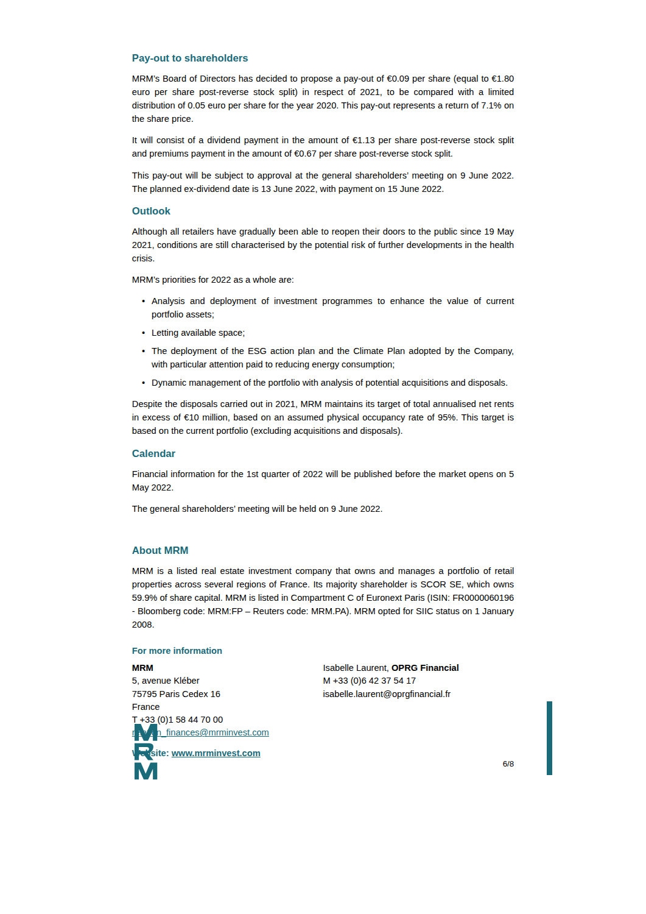Pay-out to shareholders
MRM’s Board of Directors has decided to propose a pay-out of €0.09 per share (equal to €1.80 euro per share post-reverse stock split) in respect of 2021, to be compared with a limited distribution of 0.05 euro per share for the year 2020. This pay-out represents a return of 7.1% on the share price.
It will consist of a dividend payment in the amount of €1.13 per share post-reverse stock split and premiums payment in the amount of €0.67 per share post-reverse stock split.
This pay-out will be subject to approval at the general shareholders’ meeting on 9 June 2022. The planned ex-dividend date is 13 June 2022, with payment on 15 June 2022.
Outlook
Although all retailers have gradually been able to reopen their doors to the public since 19 May 2021, conditions are still characterised by the potential risk of further developments in the health crisis.
MRM’s priorities for 2022 as a whole are:
Analysis and deployment of investment programmes to enhance the value of current portfolio assets;
Letting available space;
The deployment of the ESG action plan and the Climate Plan adopted by the Company, with particular attention paid to reducing energy consumption;
Dynamic management of the portfolio with analysis of potential acquisitions and disposals.
Despite the disposals carried out in 2021, MRM maintains its target of total annualised net rents in excess of €10 million, based on an assumed physical occupancy rate of 95%. This target is based on the current portfolio (excluding acquisitions and disposals).
Calendar
Financial information for the 1st quarter of 2022 will be published before the market opens on 5 May 2022.
The general shareholders’ meeting will be held on 9 June 2022.
About MRM
MRM is a listed real estate investment company that owns and manages a portfolio of retail properties across several regions of France. Its majority shareholder is SCOR SE, which owns 59.9% of share capital. MRM is listed in Compartment C of Euronext Paris (ISIN: FR0000060196 - Bloomberg code: MRM:FP – Reuters code: MRM.PA). MRM opted for SIIC status on 1 January 2008.
For more information
| MRM 5, avenue Kléber 75795 Paris Cedex 16 France T +33 (0)1 58 44 70 00 relation_finances@mrminvest.com | Isabelle Laurent, OPRG Financial M +33 (0)6 42 37 54 17 isabelle.laurent@oprgfinancial.fr |
Website: www.mrminvest.com
6/8